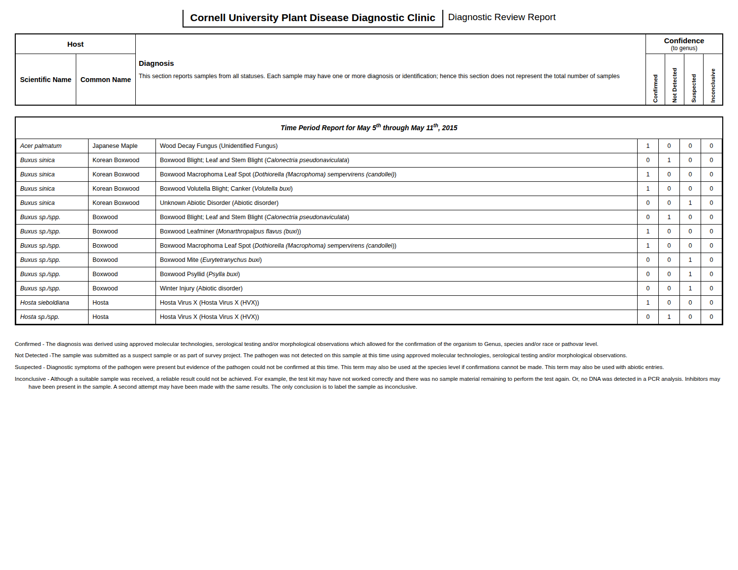Cornell University Plant Disease Diagnostic Clinic Diagnostic Review Report
| Host | Diagnosis This section reports samples from all statuses. Each sample may have one or more diagnosis or identification; hence this section does not represent the total number of samples | Confidence (to genus) |
| Scientific Name | Common Name | Confirmed | Not Detected | Suspected | Inconclusive |
| Time Period Report for May 5 th through May 11 th , 2015 |
| Acer palmatum | Japanese Maple | Wood Decay Fungus (Unidentified Fungus) | 1 | 0 | 0 | 0 |
| Buxus sinica | Korean Boxwood | Boxwood Blight; Leaf and Stem Blight ( Calonectria pseudonaviculata ) | 0 | 1 | 0 | 0 |
| Buxus sinica | Korean Boxwood | Boxwood Macrophoma Leaf Spot ( Dothiorella (Macrophoma) sempervirens (candollei) ) | 1 | 0 | 0 | 0 |
| Buxus sinica | Korean Boxwood | Boxwood Volutella Blight; Canker ( Volutella buxi ) | 1 | 0 | 0 | 0 |
| Buxus sinica | Korean Boxwood | Unknown Abiotic Disorder (Abiotic disorder) | 0 | 0 | 1 | 0 |
| Buxus sp./spp. | Boxwood | Boxwood Blight; Leaf and Stem Blight ( Calonectria pseudonaviculata ) | 0 | 1 | 0 | 0 |
| Buxus sp./spp. | Boxwood | Boxwood Leafminer ( Monarthropalpus flavus (buxi )) | 1 | 0 | 0 | 0 |
| Buxus sp./spp. | Boxwood | Boxwood Macrophoma Leaf Spot ( Dothiorella (Macrophoma) sempervirens (candolle i)) | 1 | 0 | 0 | 0 |
| Buxus sp./spp. | Boxwood | Boxwood Mite ( Eurytetranychus buxi ) | 0 | 0 | 1 | 0 |
| Buxus sp./spp. | Boxwood | Boxwood Psyllid ( Psylla buxi ) | 0 | 0 | 1 | 0 |
| Buxus sp./spp. | Boxwood | Winter Injury (Abiotic disorder) | 0 | 0 | 1 | 0 |
| Hosta sieboldiana | Hosta | Hosta Virus X (Hosta Virus X (HVX)) | 1 | 0 | 0 | 0 |
| Hosta sp./spp. | Hosta | Hosta Virus X (Hosta Virus X (HVX)) | 0 | 1 | 0 | 0 |
Confirmed - The diagnosis was derived using approved molecular technologies, serological testing and/or morphological observations which allowed for the confirmation of the organism to Genus, species and/or race or pathovar level.
Not Detected -The sample was submitted as a suspect sample or as part of survey project. The pathogen was not detected on this sample at this time using approved molecular technologies, serological testing and/or morphological observations.
Suspected - Diagnostic symptoms of the pathogen were present but evidence of the pathogen could not be confirmed at this time. This term may also be used at the species level if confirmations cannot be made. This term may also be used with abiotic entries.
Inconclusive - Although a suitable sample was received, a reliable result could not be achieved. For example, the test kit may have not worked correctly and there was no sample material remaining to perform the test again. Or, no DNA was detected in a PCR analysis. Inhibitors may have been present in the sample. A second attempt may have been made with the same results. The only conclusion is to label the sample as inconclusive.